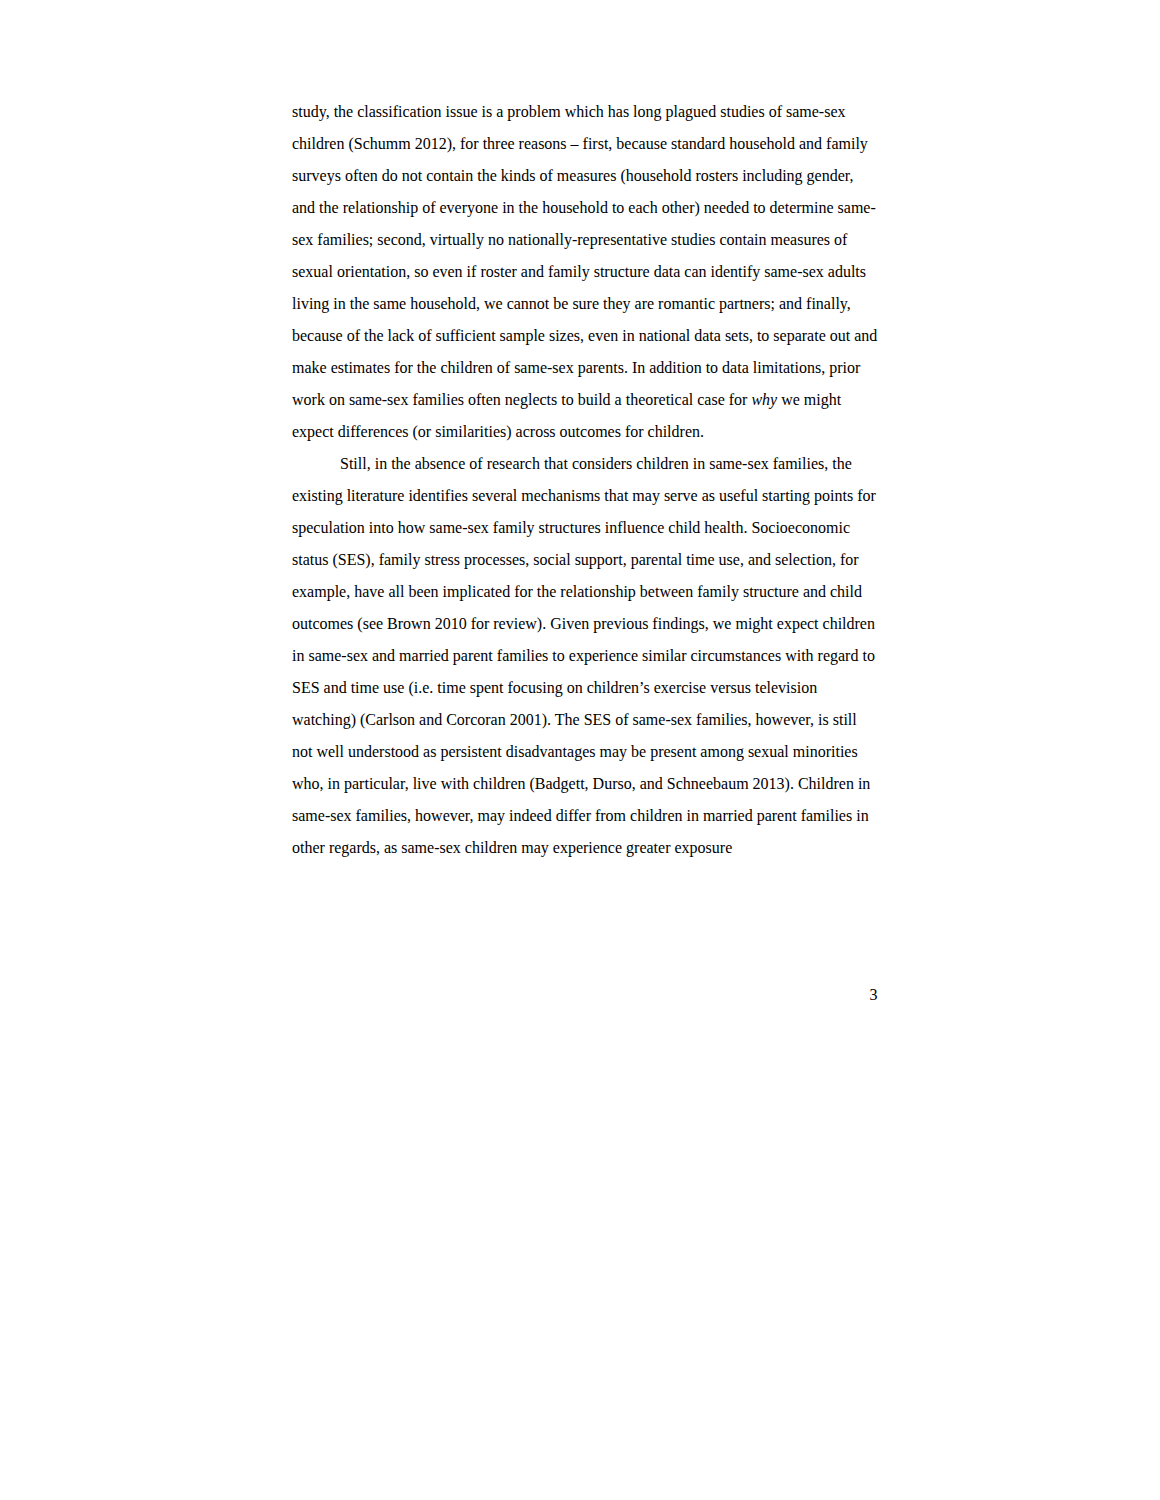study, the classification issue is a problem which has long plagued studies of same-sex children (Schumm 2012), for three reasons – first, because standard household and family surveys often do not contain the kinds of measures (household rosters including gender, and the relationship of everyone in the household to each other) needed to determine same-sex families; second, virtually no nationally-representative studies contain measures of sexual orientation, so even if roster and family structure data can identify same-sex adults living in the same household, we cannot be sure they are romantic partners; and finally, because of the lack of sufficient sample sizes, even in national data sets, to separate out and make estimates for the children of same-sex parents. In addition to data limitations, prior work on same-sex families often neglects to build a theoretical case for why we might expect differences (or similarities) across outcomes for children.
Still, in the absence of research that considers children in same-sex families, the existing literature identifies several mechanisms that may serve as useful starting points for speculation into how same-sex family structures influence child health. Socioeconomic status (SES), family stress processes, social support, parental time use, and selection, for example, have all been implicated for the relationship between family structure and child outcomes (see Brown 2010 for review). Given previous findings, we might expect children in same-sex and married parent families to experience similar circumstances with regard to SES and time use (i.e. time spent focusing on children’s exercise versus television watching) (Carlson and Corcoran 2001). The SES of same-sex families, however, is still not well understood as persistent disadvantages may be present among sexual minorities who, in particular, live with children (Badgett, Durso, and Schneebaum 2013). Children in same-sex families, however, may indeed differ from children in married parent families in other regards, as same-sex children may experience greater exposure
3